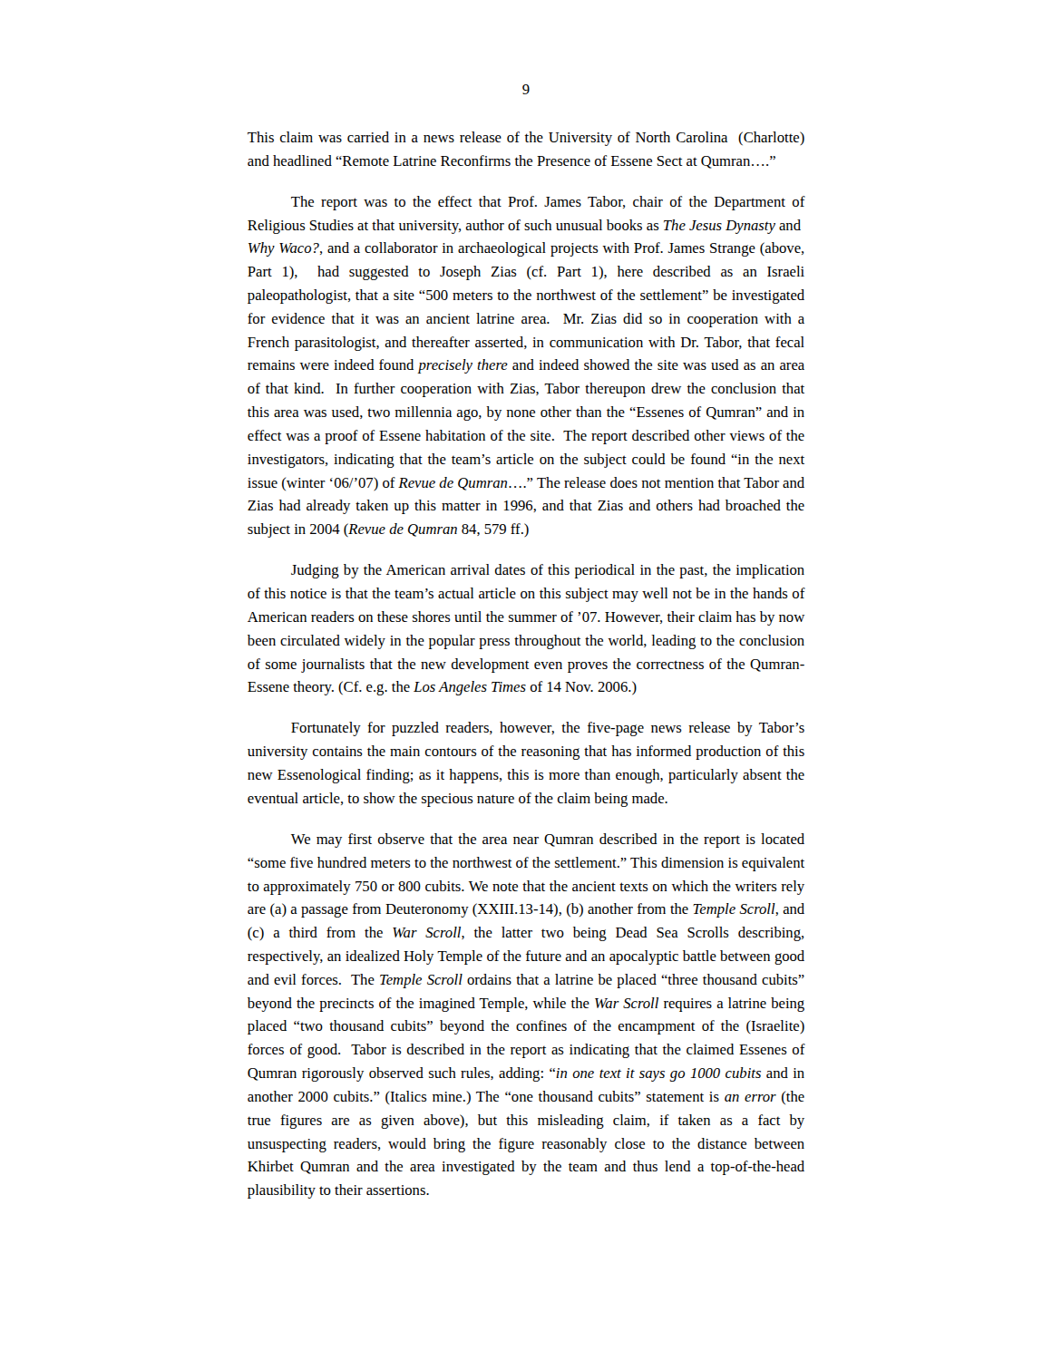9
This claim was carried in a news release of the University of North Carolina (Charlotte) and headlined “Remote Latrine Reconfirms the Presence of Essene Sect at Qumran….”
The report was to the effect that Prof. James Tabor, chair of the Department of Religious Studies at that university, author of such unusual books as The Jesus Dynasty and Why Waco?, and a collaborator in archaeological projects with Prof. James Strange (above, Part 1), had suggested to Joseph Zias (cf. Part 1), here described as an Israeli paleopathologist, that a site “500 meters to the northwest of the settlement” be investigated for evidence that it was an ancient latrine area. Mr. Zias did so in cooperation with a French parasitologist, and thereafter asserted, in communication with Dr. Tabor, that fecal remains were indeed found precisely there and indeed showed the site was used as an area of that kind. In further cooperation with Zias, Tabor thereupon drew the conclusion that this area was used, two millennia ago, by none other than the “Essenes of Qumran” and in effect was a proof of Essene habitation of the site. The report described other views of the investigators, indicating that the team’s article on the subject could be found “in the next issue (winter ‘06/’07) of Revue de Qumran….” The release does not mention that Tabor and Zias had already taken up this matter in 1996, and that Zias and others had broached the subject in 2004 (Revue de Qumran 84, 579 ff.)
Judging by the American arrival dates of this periodical in the past, the implication of this notice is that the team’s actual article on this subject may well not be in the hands of American readers on these shores until the summer of ’07. However, their claim has by now been circulated widely in the popular press throughout the world, leading to the conclusion of some journalists that the new development even proves the correctness of the Qumran-Essene theory. (Cf. e.g. the Los Angeles Times of 14 Nov. 2006.)
Fortunately for puzzled readers, however, the five-page news release by Tabor’s university contains the main contours of the reasoning that has informed production of this new Essenological finding; as it happens, this is more than enough, particularly absent the eventual article, to show the specious nature of the claim being made.
We may first observe that the area near Qumran described in the report is located “some five hundred meters to the northwest of the settlement.” This dimension is equivalent to approximately 750 or 800 cubits. We note that the ancient texts on which the writers rely are (a) a passage from Deuteronomy (XXIII.13-14), (b) another from the Temple Scroll, and (c) a third from the War Scroll, the latter two being Dead Sea Scrolls describing, respectively, an idealized Holy Temple of the future and an apocalyptic battle between good and evil forces. The Temple Scroll ordains that a latrine be placed “three thousand cubits” beyond the precincts of the imagined Temple, while the War Scroll requires a latrine being placed “two thousand cubits” beyond the confines of the encampment of the (Israelite) forces of good. Tabor is described in the report as indicating that the claimed Essenes of Qumran rigorously observed such rules, adding: “in one text it says go 1000 cubits and in another 2000 cubits.” (Italics mine.) The “one thousand cubits” statement is an error (the true figures are as given above), but this misleading claim, if taken as a fact by unsuspecting readers, would bring the figure reasonably close to the distance between Khirbet Qumran and the area investigated by the team and thus lend a top-of-the-head plausibility to their assertions.